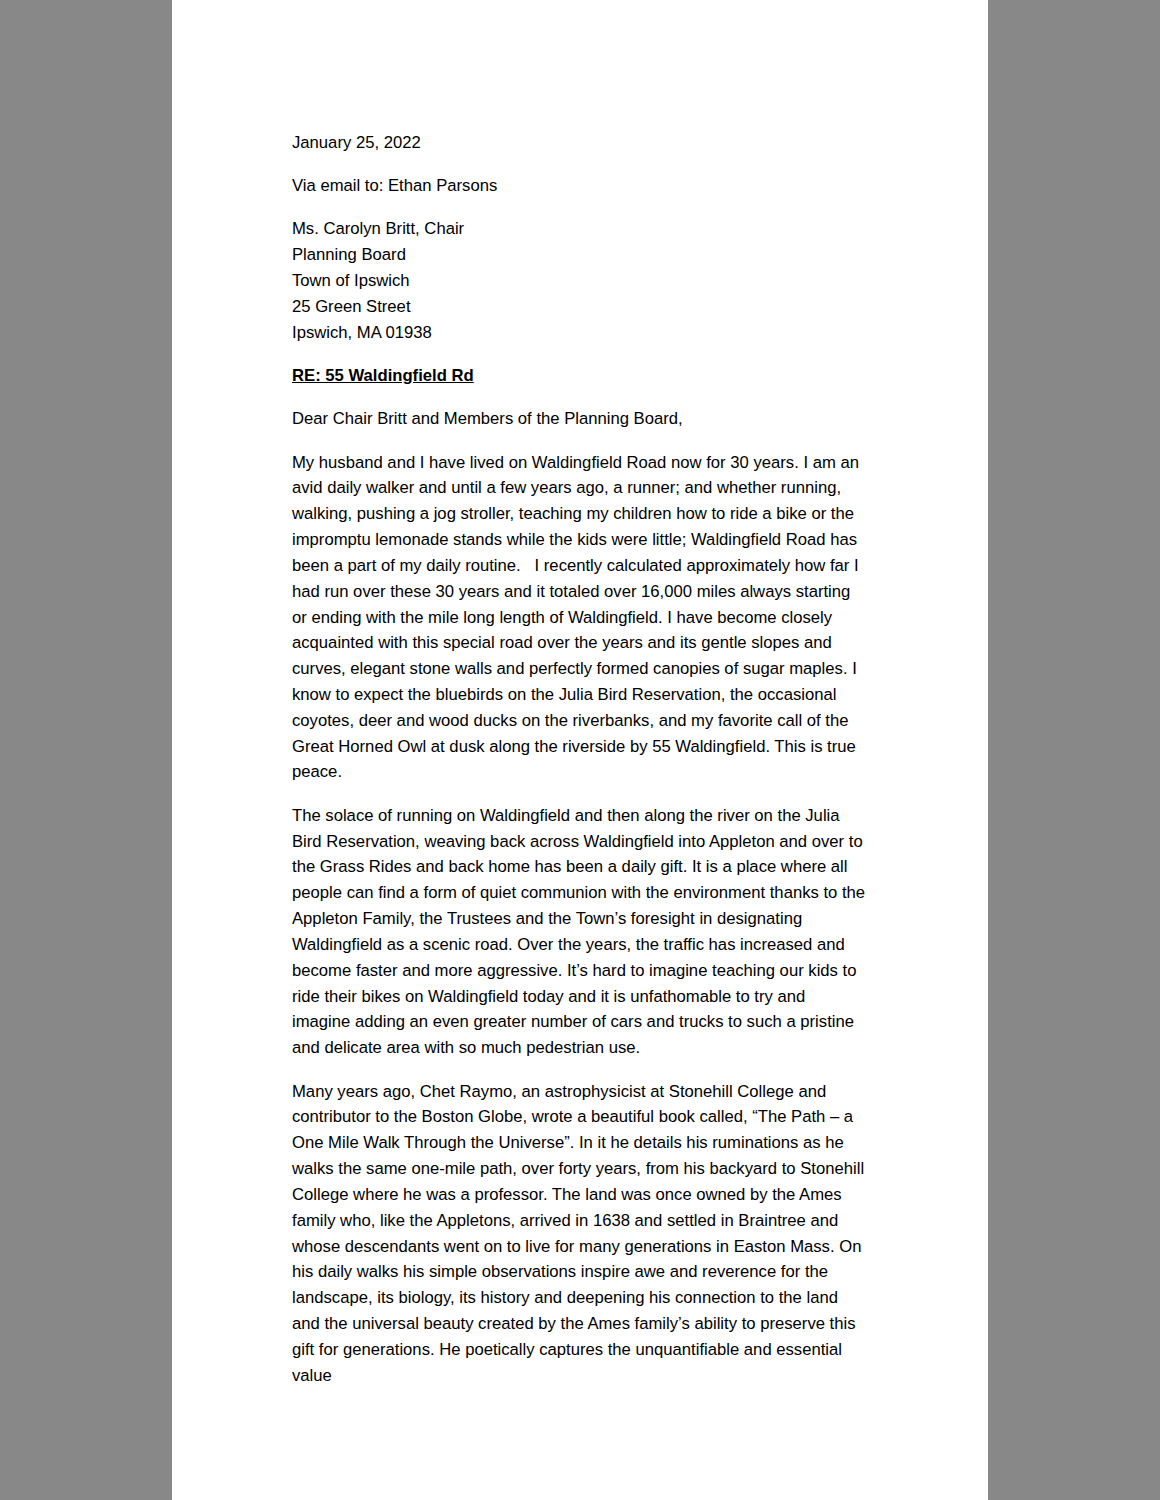January 25, 2022
Via email to: Ethan Parsons
Ms. Carolyn Britt, Chair
Planning Board
Town of Ipswich
25 Green Street
Ipswich, MA 01938
RE: 55 Waldingfield Rd
Dear Chair Britt and Members of the Planning Board,
My husband and I have lived on Waldingfield Road now for 30 years. I am an avid daily walker and until a few years ago, a runner; and whether running, walking, pushing a jog stroller, teaching my children how to ride a bike or the impromptu lemonade stands while the kids were little; Waldingfield Road has been a part of my daily routine. I recently calculated approximately how far I had run over these 30 years and it totaled over 16,000 miles always starting or ending with the mile long length of Waldingfield. I have become closely acquainted with this special road over the years and its gentle slopes and curves, elegant stone walls and perfectly formed canopies of sugar maples. I know to expect the bluebirds on the Julia Bird Reservation, the occasional coyotes, deer and wood ducks on the riverbanks, and my favorite call of the Great Horned Owl at dusk along the riverside by 55 Waldingfield. This is true peace.
The solace of running on Waldingfield and then along the river on the Julia Bird Reservation, weaving back across Waldingfield into Appleton and over to the Grass Rides and back home has been a daily gift. It is a place where all people can find a form of quiet communion with the environment thanks to the Appleton Family, the Trustees and the Town’s foresight in designating Waldingfield as a scenic road. Over the years, the traffic has increased and become faster and more aggressive. It’s hard to imagine teaching our kids to ride their bikes on Waldingfield today and it is unfathomable to try and imagine adding an even greater number of cars and trucks to such a pristine and delicate area with so much pedestrian use.
Many years ago, Chet Raymo, an astrophysicist at Stonehill College and contributor to the Boston Globe, wrote a beautiful book called, “The Path – a One Mile Walk Through the Universe”. In it he details his ruminations as he walks the same one-mile path, over forty years, from his backyard to Stonehill College where he was a professor. The land was once owned by the Ames family who, like the Appletons, arrived in 1638 and settled in Braintree and whose descendants went on to live for many generations in Easton Mass. On his daily walks his simple observations inspire awe and reverence for the landscape, its biology, its history and deepening his connection to the land and the universal beauty created by the Ames family’s ability to preserve this gift for generations. He poetically captures the unquantifiable and essential value